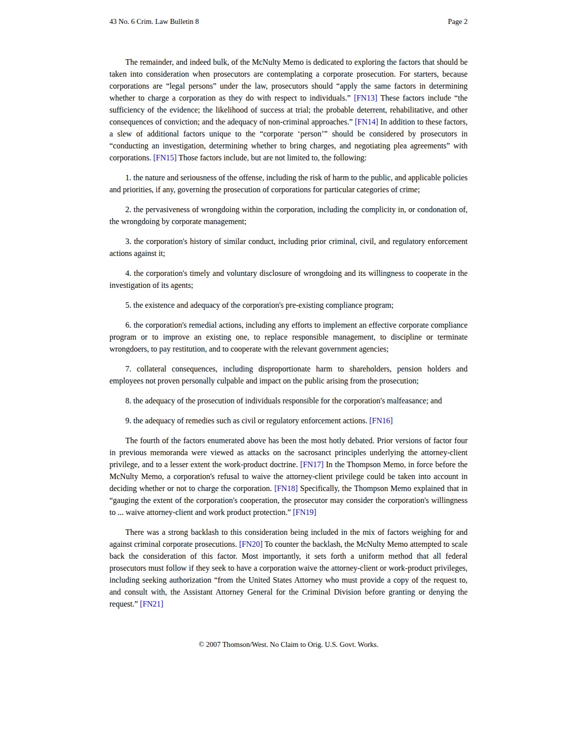43 No. 6 Crim. Law Bulletin 8 Page 2
The remainder, and indeed bulk, of the McNulty Memo is dedicated to exploring the factors that should be taken into consideration when prosecutors are contemplating a corporate prosecution. For starters, because corporations are “legal persons” under the law, prosecutors should “apply the same factors in determining whether to charge a corporation as they do with respect to individuals.” [FN13] These factors include “the sufficiency of the evidence; the likelihood of success at trial; the probable deterrent, rehabilitative, and other consequences of conviction; and the adequacy of non-criminal approaches.” [FN14] In addition to these factors, a slew of additional factors unique to the “corporate ‘person’” should be considered by prosecutors in “conducting an investigation, determining whether to bring charges, and negotiating plea agreements” with corporations. [FN15] Those factors include, but are not limited to, the following:
1. the nature and seriousness of the offense, including the risk of harm to the public, and applicable policies and priorities, if any, governing the prosecution of corporations for particular categories of crime;
2. the pervasiveness of wrongdoing within the corporation, including the complicity in, or condonation of, the wrongdoing by corporate management;
3. the corporation's history of similar conduct, including prior criminal, civil, and regulatory enforcement actions against it;
4. the corporation's timely and voluntary disclosure of wrongdoing and its willingness to cooperate in the investigation of its agents;
5. the existence and adequacy of the corporation's pre-existing compliance program;
6. the corporation's remedial actions, including any efforts to implement an effective corporate compliance program or to improve an existing one, to replace responsible management, to discipline or terminate wrongdoers, to pay restitution, and to cooperate with the relevant government agencies;
7. collateral consequences, including disproportionate harm to shareholders, pension holders and employees not proven personally culpable and impact on the public arising from the prosecution;
8. the adequacy of the prosecution of individuals responsible for the corporation's malfeasance; and
9. the adequacy of remedies such as civil or regulatory enforcement actions. [FN16]
The fourth of the factors enumerated above has been the most hotly debated. Prior versions of factor four in previous memoranda were viewed as attacks on the sacrosanct principles underlying the attorney-client privilege, and to a lesser extent the work-product doctrine. [FN17] In the Thompson Memo, in force before the McNulty Memo, a corporation's refusal to waive the attorney-client privilege could be taken into account in deciding whether or not to charge the corporation. [FN18] Specifically, the Thompson Memo explained that in “gauging the extent of the corporation's cooperation, the prosecutor may consider the corporation's willingness to ... waive attorney-client and work product protection.” [FN19]
There was a strong backlash to this consideration being included in the mix of factors weighing for and against criminal corporate prosecutions. [FN20] To counter the backlash, the McNulty Memo attempted to scale back the consideration of this factor. Most importantly, it sets forth a uniform method that all federal prosecutors must follow if they seek to have a corporation waive the attorney-client or work-product privileges, including seeking authorization “from the United States Attorney who must provide a copy of the request to, and consult with, the Assistant Attorney General for the Criminal Division before granting or denying the request.” [FN21]
© 2007 Thomson/West. No Claim to Orig. U.S. Govt. Works.